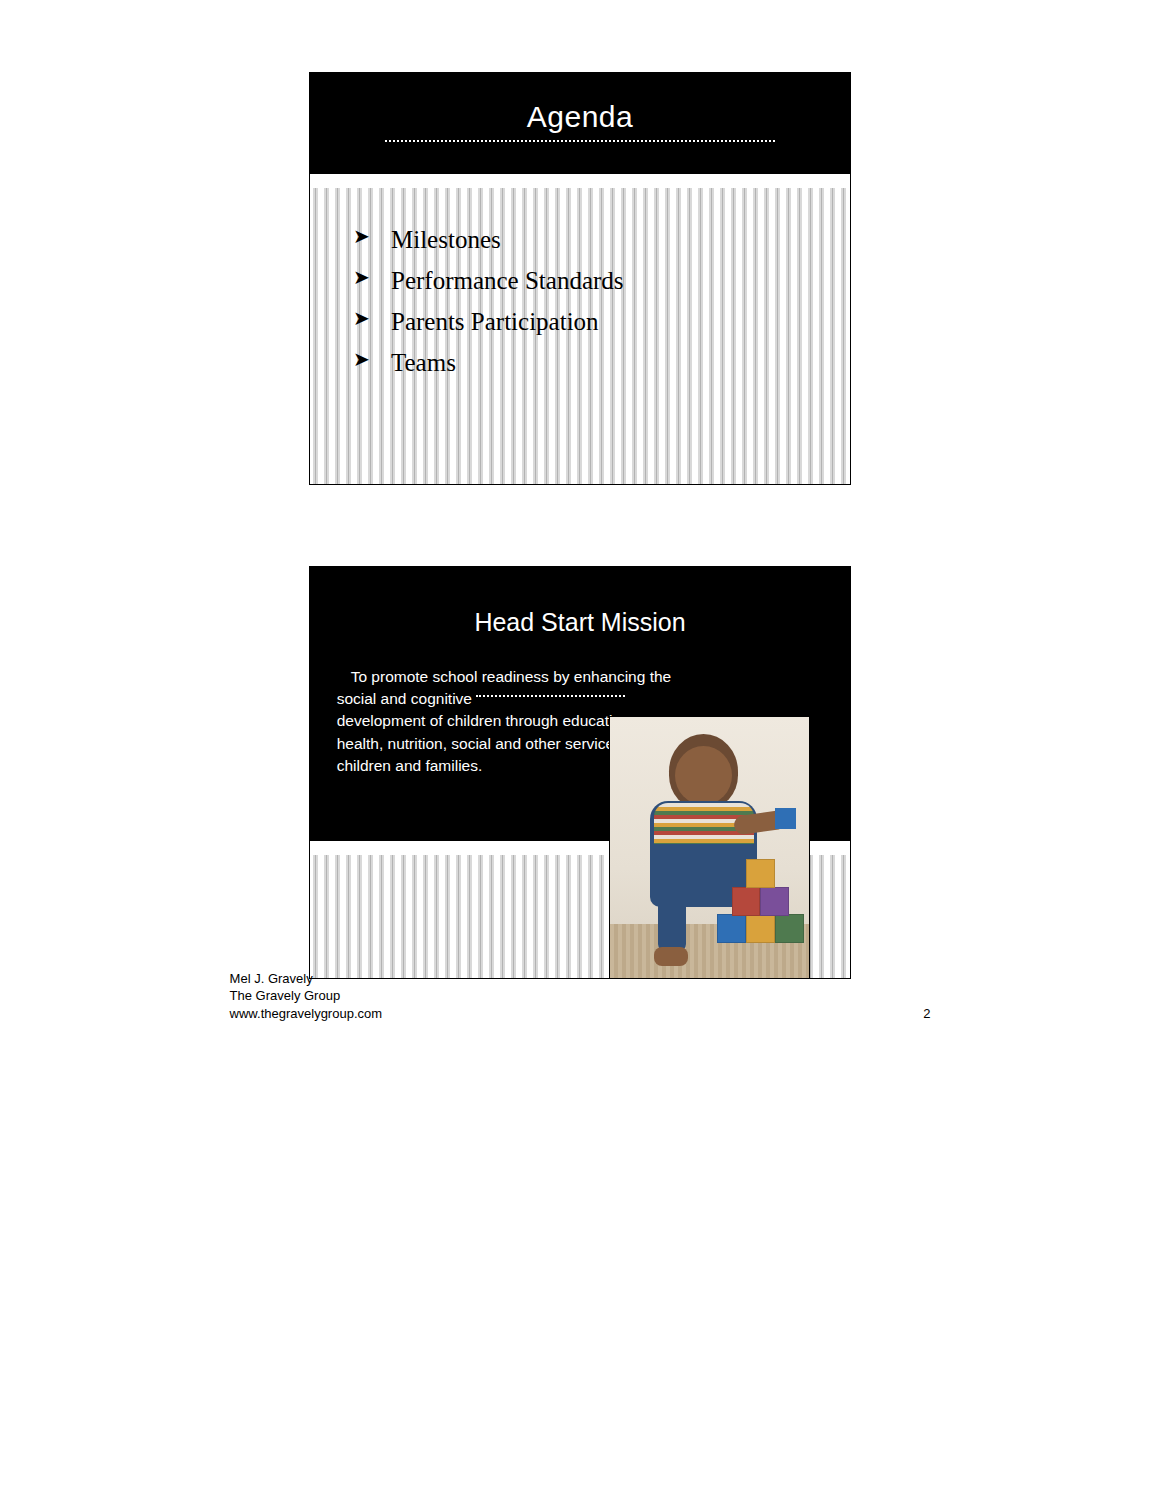Agenda
Milestones
Performance Standards
Parents Participation
Teams
Head Start Mission
To promote school readiness by enhancing the social and cognitive development of children through education, health, nutrition, social and other services for children and families.
Mel J. Gravely
The Gravely Group
www.thegravelygroup.com 2